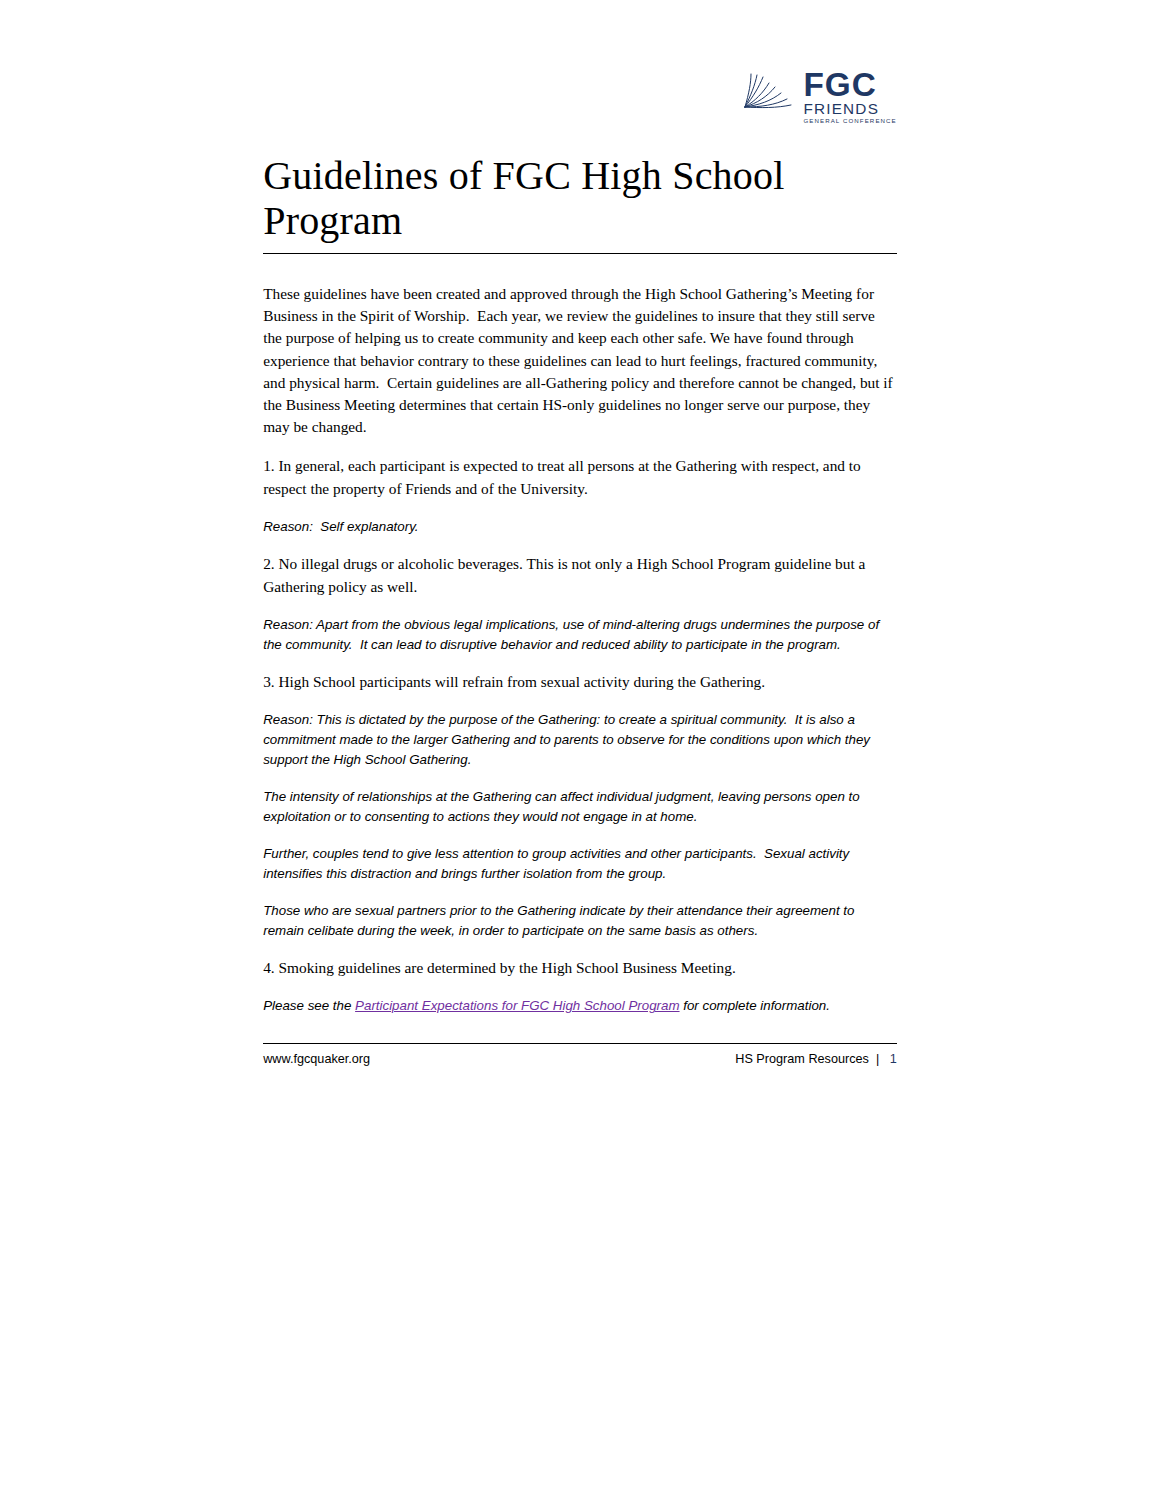FGC
FRIENDS
GENERAL CONFERENCE
Guidelines of FGC High School
Program
These guidelines have been created and approved through the High School Gathering’s Meeting for Business in the Spirit of Worship. Each year, we review the guidelines to insure that they still serve the purpose of helping us to create community and keep each other safe. We have found through experience that behavior contrary to these guidelines can lead to hurt feelings, fractured community, and physical harm. Certain guidelines are all-Gathering policy and therefore cannot be changed, but if the Business Meeting determines that certain HS-only guidelines no longer serve our purpose, they may be changed.
1. In general, each participant is expected to treat all persons at the Gathering with respect, and to respect the property of Friends and of the University.
Reason: Self explanatory.
2. No illegal drugs or alcoholic beverages. This is not only a High School Program guideline but a Gathering policy as well.
Reason: Apart from the obvious legal implications, use of mind-altering drugs undermines the purpose of the community. It can lead to disruptive behavior and reduced ability to participate in the program.
3. High School participants will refrain from sexual activity during the Gathering.
Reason: This is dictated by the purpose of the Gathering: to create a spiritual community. It is also a commitment made to the larger Gathering and to parents to observe for the conditions upon which they support the High School Gathering.
The intensity of relationships at the Gathering can affect individual judgment, leaving persons open to exploitation or to consenting to actions they would not engage in at home.
Further, couples tend to give less attention to group activities and other participants. Sexual activity intensifies this distraction and brings further isolation from the group.
Those who are sexual partners prior to the Gathering indicate by their attendance their agreement to remain celibate during the week, in order to participate on the same basis as others.
4. Smoking guidelines are determined by the High School Business Meeting.
Please see the Participant Expectations for FGC High School Program for complete information.
www.fgcquaker.org
HS Program Resources | 1